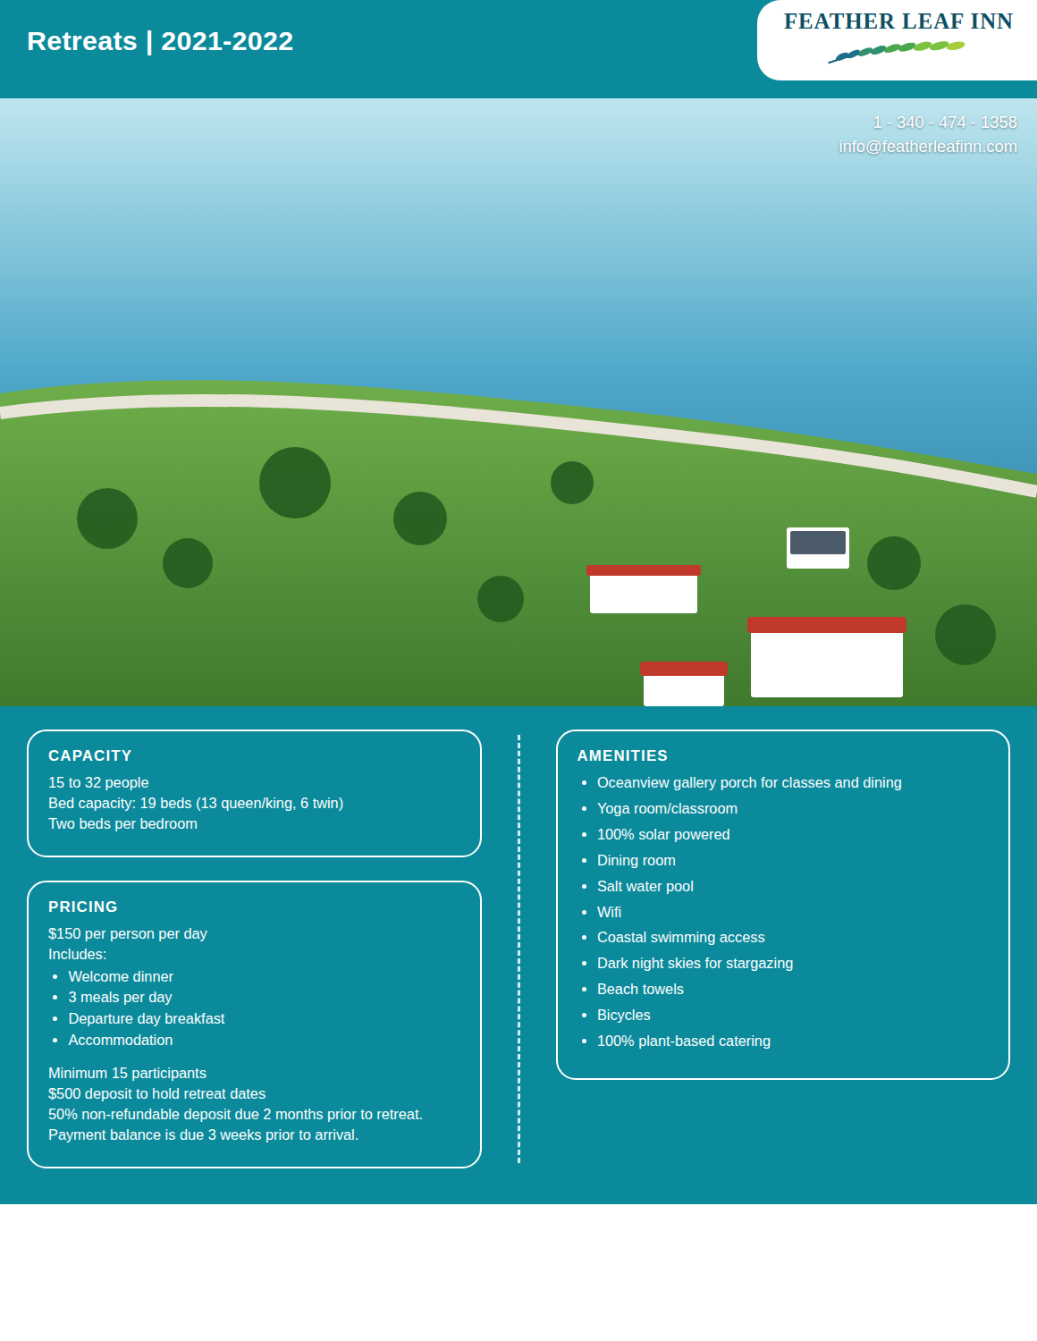Retreats | 2021-2022
FEATHER LEAF INN
1 - 340 - 474 - 1358
info@featherleafinn.com
Capacity
15 to 32 people
Bed capacity: 19 beds (13 queen/king, 6 twin)
Two beds per bedroom
Pricing
$150 per person per day
Includes:
Welcome dinner
3 meals per day
Departure day breakfast
Accommodation
Minimum 15 participants
$500 deposit to hold retreat dates
50% non-refundable deposit due 2 months prior to retreat.
Payment balance is due 3 weeks prior to arrival.
Amenities
Oceanview gallery porch for classes and dining
Yoga room/classroom
100% solar powered
Dining room
Salt water pool
Wifi
Coastal swimming access
Dark night skies for stargazing
Beach towels
Bicycles
100% plant-based catering